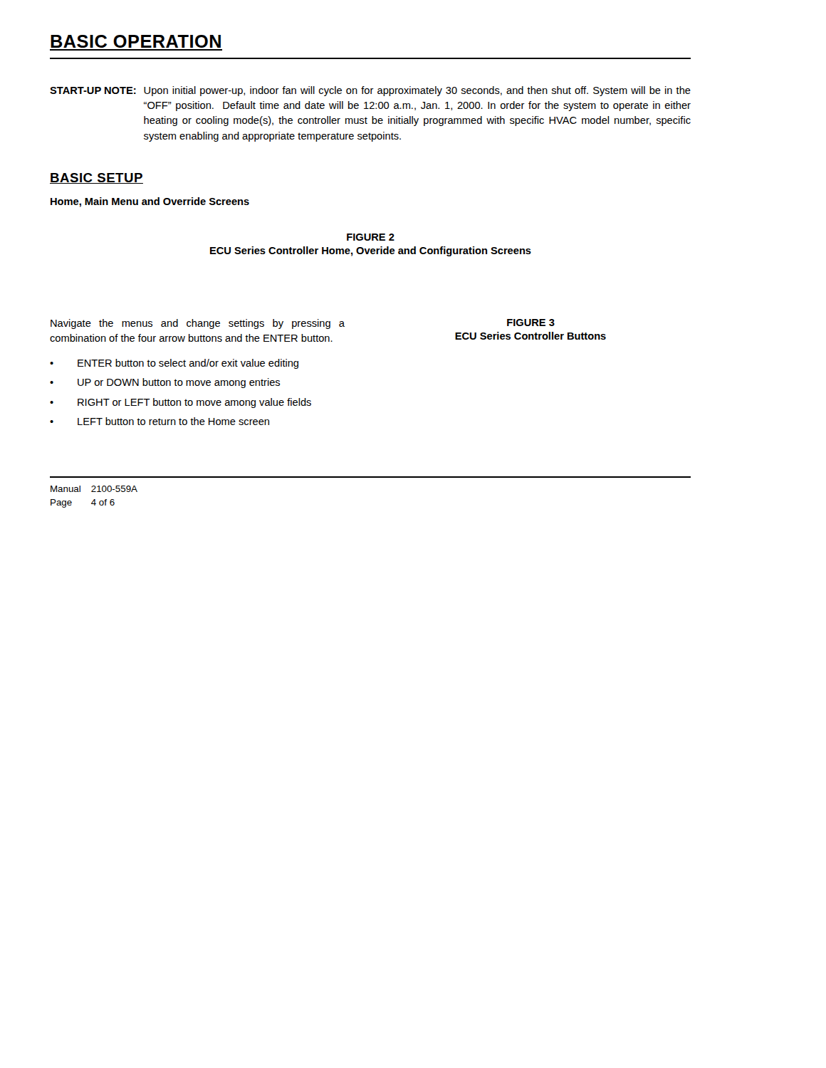BASIC OPERATION
START-UP NOTE:
Upon initial power-up, indoor fan will cycle on for approximately 30 seconds, and then shut off. System will be in the “OFF” position. Default time and date will be 12:00 a.m., Jan. 1, 2000. In order for the system to operate in either heating or cooling mode(s), the controller must be initially programmed with specific HVAC model number, specific system enabling and appropriate temperature setpoints.
BASIC SETUP
Home, Main Menu and Override Screens
FIGURE 2
ECU Series Controller Home, Overide and Configuration Screens
Navigate the menus and change settings by pressing a combination of the four arrow buttons and the ENTER button.
ENTER button to select and/or exit value editing
UP or DOWN button to move among entries
RIGHT or LEFT button to move among value fields
LEFT button to return to the Home screen
FIGURE 3
ECU Series Controller Buttons
| Manual | 2100-559A |
| Page | 4 of 6 |